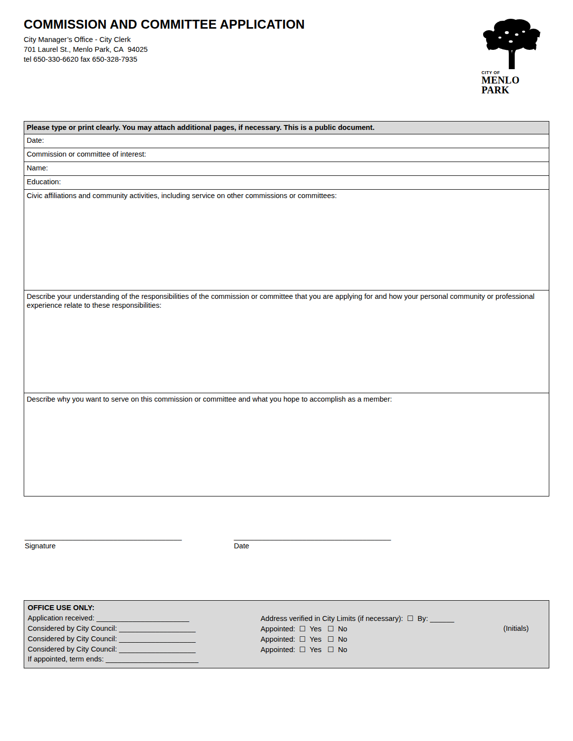COMMISSION AND COMMITTEE APPLICATION
City Manager’s Office - City Clerk
701 Laurel St., Menlo Park, CA 94025
tel 650-330-6620 fax 650-328-7935
CITY OF
MENLO PARK
| Please type or print clearly. You may attach additional pages, if necessary. This is a public document. |
| Date: |
| Commission or committee of interest: |
| Name: |
| Education: |
| Civic affiliations and community activities, including service on other commissions or committees: |
| Describe your understanding of the responsibilities of the commission or committee that you are applying for and how your personal community or professional experience relate to these responsibilities: |
| Describe why you want to serve on this commission or committee and what you hope to accomplish as a member: |
_______________________________________
Signature
_______________________________________
Date
OFFICE USE ONLY:
| Application received: _______________________ | Address verified in City Limits (if necessary): ☐ By: ______ |
| Considered by City Council: ___________________ | Appointed: ☐ Yes ☐ No (Initials) |
| Considered by City Council: ___________________ | Appointed: ☐ Yes ☐ No |
| Considered by City Council: ___________________ | Appointed: ☐ Yes ☐ No |
| If appointed, term ends: _______________________ | |